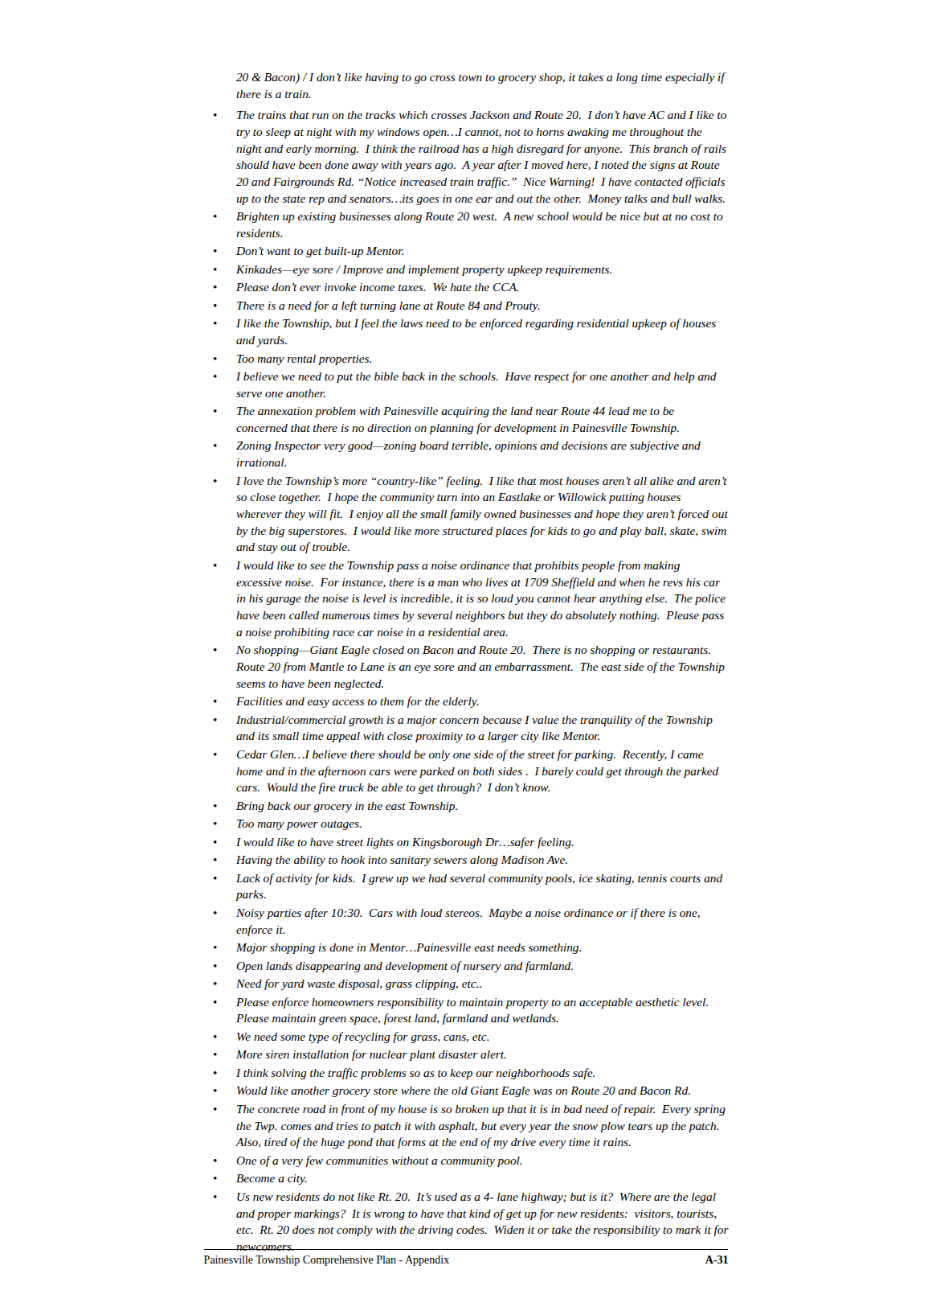20 & Bacon) / I don’t like having to go cross town to grocery shop, it takes a long time especially if there is a train.
The trains that run on the tracks which crosses Jackson and Route 20. I don’t have AC and I like to try to sleep at night with my windows open…I cannot, not to horns awaking me throughout the night and early morning. I think the railroad has a high disregard for anyone. This branch of rails should have been done away with years ago. A year after I moved here, I noted the signs at Route 20 and Fairgrounds Rd. “Notice increased train traffic.” Nice Warning! I have contacted officials up to the state rep and senators…its goes in one ear and out the other. Money talks and bull walks.
Brighten up existing businesses along Route 20 west. A new school would be nice but at no cost to residents.
Don’t want to get built-up Mentor.
Kinkades—eye sore / Improve and implement property upkeep requirements.
Please don’t ever invoke income taxes. We hate the CCA.
There is a need for a left turning lane at Route 84 and Prouty.
I like the Township, but I feel the laws need to be enforced regarding residential upkeep of houses and yards.
Too many rental properties.
I believe we need to put the bible back in the schools. Have respect for one another and help and serve one another.
The annexation problem with Painesville acquiring the land near Route 44 lead me to be concerned that there is no direction on planning for development in Painesville Township.
Zoning Inspector very good—zoning board terrible, opinions and decisions are subjective and irrational.
I love the Township’s more “country-like” feeling. I like that most houses aren’t all alike and aren’t so close together. I hope the community turn into an Eastlake or Willowick putting houses wherever they will fit. I enjoy all the small family owned businesses and hope they aren’t forced out by the big superstores. I would like more structured places for kids to go and play ball, skate, swim and stay out of trouble.
I would like to see the Township pass a noise ordinance that prohibits people from making excessive noise. For instance, there is a man who lives at 1709 Sheffield and when he revs his car in his garage the noise is level is incredible, it is so loud you cannot hear anything else. The police have been called numerous times by several neighbors but they do absolutely nothing. Please pass a noise prohibiting race car noise in a residential area.
No shopping—Giant Eagle closed on Bacon and Route 20. There is no shopping or restaurants. Route 20 from Mantle to Lane is an eye sore and an embarrassment. The east side of the Township seems to have been neglected.
Facilities and easy access to them for the elderly.
Industrial/commercial growth is a major concern because I value the tranquility of the Township and its small time appeal with close proximity to a larger city like Mentor.
Cedar Glen…I believe there should be only one side of the street for parking. Recently, I came home and in the afternoon cars were parked on both sides . I barely could get through the parked cars. Would the fire truck be able to get through? I don’t know.
Bring back our grocery in the east Township.
Too many power outages.
I would like to have street lights on Kingsborough Dr…safer feeling.
Having the ability to hook into sanitary sewers along Madison Ave.
Lack of activity for kids. I grew up we had several community pools, ice skating, tennis courts and parks.
Noisy parties after 10:30. Cars with loud stereos. Maybe a noise ordinance or if there is one, enforce it.
Major shopping is done in Mentor…Painesville east needs something.
Open lands disappearing and development of nursery and farmland.
Need for yard waste disposal, grass clipping, etc..
Please enforce homeowners responsibility to maintain property to an acceptable aesthetic level. Please maintain green space, forest land, farmland and wetlands.
We need some type of recycling for grass, cans, etc.
More siren installation for nuclear plant disaster alert.
I think solving the traffic problems so as to keep our neighborhoods safe.
Would like another grocery store where the old Giant Eagle was on Route 20 and Bacon Rd.
The concrete road in front of my house is so broken up that it is in bad need of repair. Every spring the Twp. comes and tries to patch it with asphalt, but every year the snow plow tears up the patch. Also, tired of the huge pond that forms at the end of my drive every time it rains.
One of a very few communities without a community pool.
Become a city.
Us new residents do not like Rt. 20. It’s used as a 4- lane highway; but is it? Where are the legal and proper markings? It is wrong to have that kind of get up for new residents: visitors, tourists, etc. Rt. 20 does not comply with the driving codes. Widen it or take the responsibility to mark it for newcomers.
Painesville Township Comprehensive Plan - Appendix
A-31